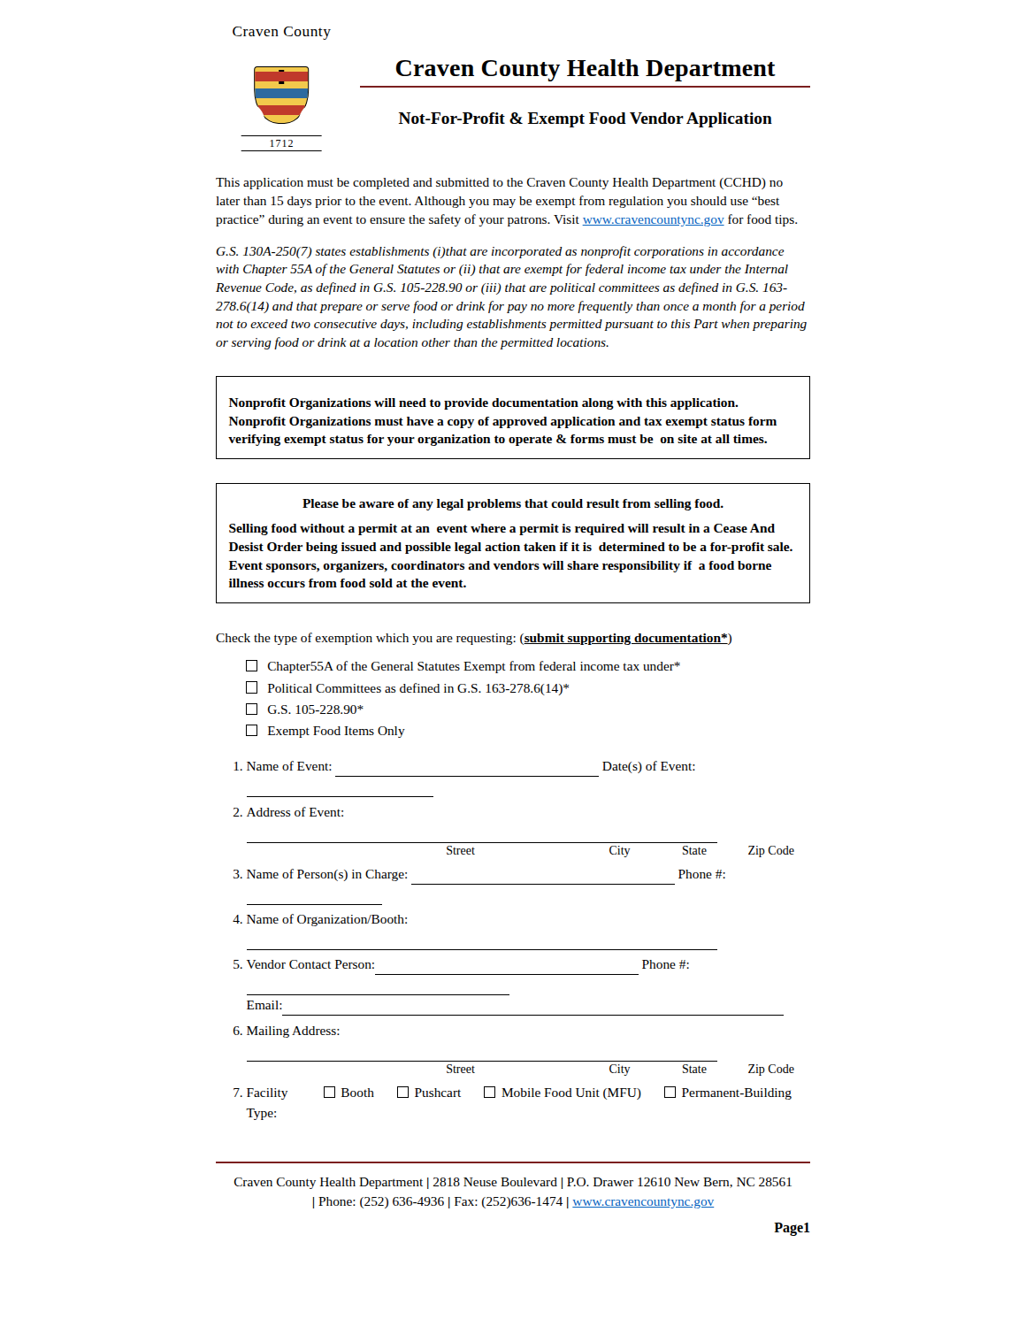Craven County
1712
Craven County Health Department
Not-For-Profit & Exempt Food Vendor Application
This application must be completed and submitted to the Craven County Health Department (CCHD) no later than 15 days prior to the event. Although you may be exempt from regulation you should use “best practice” during an event to ensure the safety of your patrons. Visit www.cravencountync.gov for food tips.
G.S. 130A-250(7) states establishments (i)that are incorporated as nonprofit corporations in accordance with Chapter 55A of the General Statutes or (ii) that are exempt for federal income tax under the Internal Revenue Code, as defined in G.S. 105-228.90 or (iii) that are political committees as defined in G.S. 163-278.6(14) and that prepare or serve food or drink for pay no more frequently than once a month for a period not to exceed two consecutive days, including establishments permitted pursuant to this Part when preparing or serving food or drink at a location other than the permitted locations.
Nonprofit Organizations will need to provide documentation along with this application. Nonprofit Organizations must have a copy of approved application and tax exempt status form verifying exempt status for your organization to operate & forms must be on site at all times.
Please be aware of any legal problems that could result from selling food.
Selling food without a permit at an event where a permit is required will result in a Cease And Desist Order being issued and possible legal action taken if it is determined to be a for-profit sale. Event sponsors, organizers, coordinators and vendors will share responsibility if a food borne illness occurs from food sold at the event.
Check the type of exemption which you are requesting: (submit supporting documentation*)
Chapter55A of the General Statutes Exempt from federal income tax under*
Political Committees as defined in G.S. 163-278.6(14)*
G.S. 105-228.90*
Exempt Food Items Only
Name of Event: Date(s) of Event:
Address of Event:
Street City State Zip Code
Name of Person(s) in Charge: Phone #:
Name of Organization/Booth:
Vendor Contact Person: Phone #:
Email:
Mailing Address:
Street City State Zip Code
Facility Type: Booth Pushcart Mobile Food Unit (MFU) Permanent-Building
Craven County Health Department | 2818 Neuse Boulevard | P.O. Drawer 12610 New Bern, NC 28561
| Phone: (252) 636-4936 | Fax: (252)636-1474 | www.cravencountync.gov
Page1